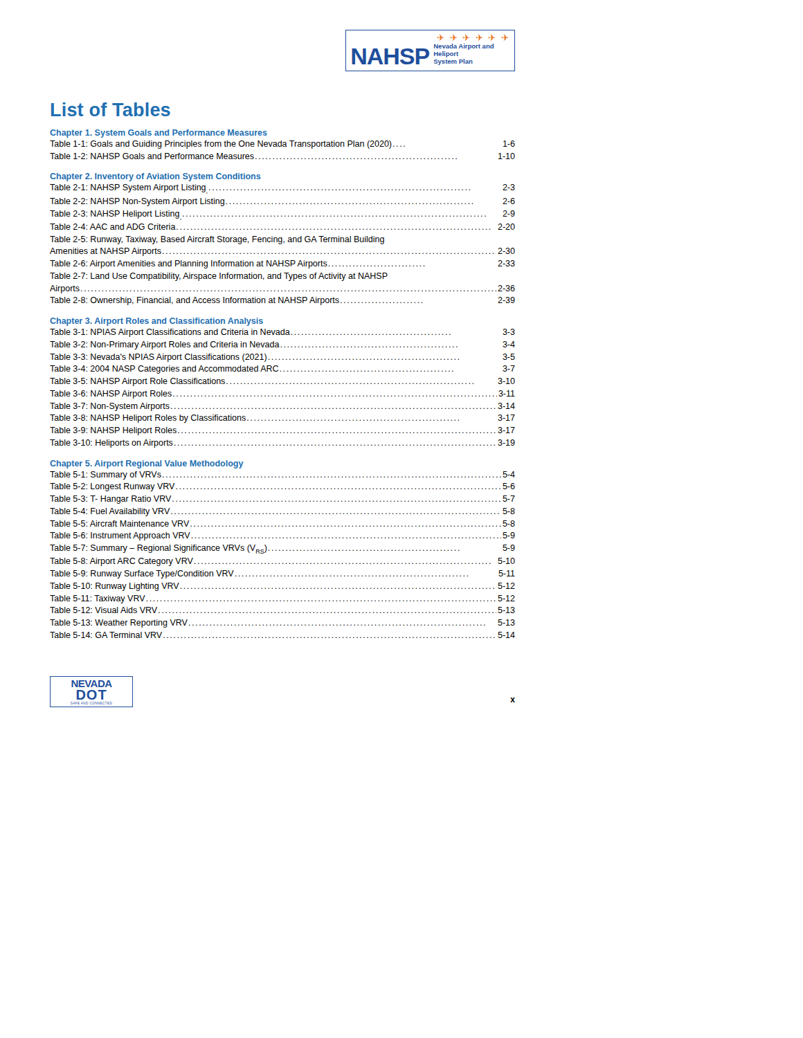✈ ✈ ✈ ✈ ✈ ✈
NAHSP
Nevada Airport and Heliport
System Plan
List of Tables
Chapter 1. System Goals and Performance Measures
Table 1-1: Goals and Guiding Principles from the One Nevada Transportation Plan (2020).... 1-6
Table 1-2: NAHSP Goals and Performance Measures.......................................................... 1-10
Chapter 2. Inventory of Aviation System Conditions
Table 2-1: NAHSP System Airport Listing,........................................................................... 2-3
Table 2-2: NAHSP Non-System Airport Listing....................................................................... 2-6
Table 2-3: NAHSP Heliport Listing,....................................................................................... 2-9
Table 2-4: AAC and ADG Criteria.......................................................................................... 2-20
Table 2-5: Runway, Taxiway, Based Aircraft Storage, Fencing, and GA Terminal Building Amenities at NAHSP Airports.................................................................................................. 2-30
Table 2-6: Airport Amenities and Planning Information at NAHSP Airports............................ 2-33
Table 2-7: Land Use Compatibility, Airspace Information, and Types of Activity at NAHSP Airports............................................................................................................................. 2-36
Table 2-8: Ownership, Financial, and Access Information at NAHSP Airports........................ 2-39
Chapter 3. Airport Roles and Classification Analysis
Table 3-1: NPIAS Airport Classifications and Criteria in Nevada.............................................. 3-3
Table 3-2: Non-Primary Airport Roles and Criteria in Nevada................................................... 3-4
Table 3-3: Nevada's NPIAS Airport Classifications (2021)....................................................... 3-5
Table 3-4: 2004 NASP Categories and Accommodated ARC.................................................. 3-7
Table 3-5: NAHSP Airport Role Classifications....................................................................... 3-10
Table 3-6: NAHSP Airport Roles............................................................................................. 3-11
Table 3-7: Non-System Airports.............................................................................................. 3-14
Table 3-8: NAHSP Heliport Roles by Classifications............................................................. 3-17
Table 3-9: NAHSP Heliport Roles........................................................................................... 3-17
Table 3-10: Heliports on Airports............................................................................................. 3-19
Chapter 5. Airport Regional Value Methodology
Table 5-1: Summary of VRVs................................................................................................... 5-4
Table 5-2: Longest Runway VRV.............................................................................................. 5-6
Table 5-3: T- Hangar Ratio VRV................................................................................................ 5-7
Table 5-4: Fuel Availability VRV................................................................................................. 5-8
Table 5-5: Aircraft Maintenance VRV......................................................................................... 5-8
Table 5-6: Instrument Approach VRV......................................................................................... 5-9
Table 5-7: Summary – Regional Significance VRVs (VRS)....................................................... 5-9
Table 5-8: Airport ARC Category VRV..................................................................................... 5-10
Table 5-9: Runway Surface Type/Condition VRV................................................................... 5-11
Table 5-10: Runway Lighting VRV.......................................................................................... 5-12
Table 5-11: Taxiway VRV....................................................................................................... 5-12
Table 5-12: Visual Aids VRV................................................................................................... 5-13
Table 5-13: Weather Reporting VRV..................................................................................... 5-13
Table 5-14: GA Terminal VRV................................................................................................ 5-14
NEVADA
DOT
SAFE AND CONNECTED
x